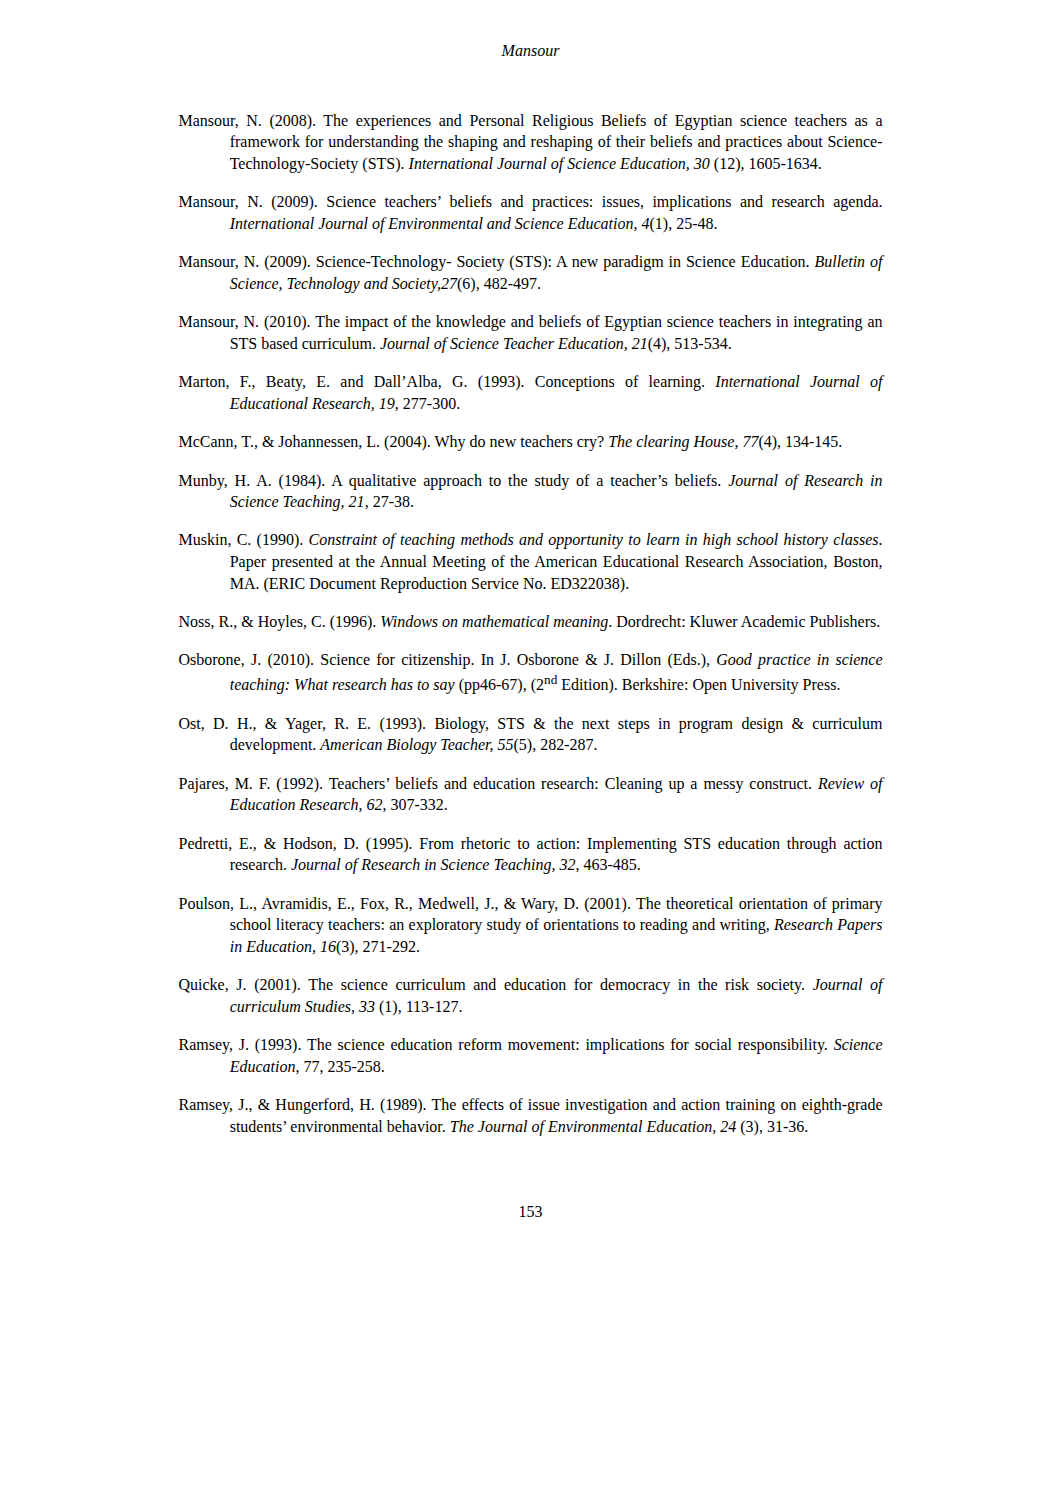Mansour
Mansour, N. (2008). The experiences and Personal Religious Beliefs of Egyptian science teachers as a framework for understanding the shaping and reshaping of their beliefs and practices about Science-Technology-Society (STS). International Journal of Science Education, 30 (12), 1605-1634.
Mansour, N. (2009). Science teachers’ beliefs and practices: issues, implications and research agenda. International Journal of Environmental and Science Education, 4(1), 25-48.
Mansour, N. (2009). Science-Technology- Society (STS): A new paradigm in Science Education. Bulletin of Science, Technology and Society,27(6), 482-497.
Mansour, N. (2010). The impact of the knowledge and beliefs of Egyptian science teachers in integrating an STS based curriculum. Journal of Science Teacher Education, 21(4), 513-534.
Marton, F., Beaty, E. and Dall’Alba, G. (1993). Conceptions of learning. International Journal of Educational Research, 19, 277-300.
McCann, T., & Johannessen, L. (2004). Why do new teachers cry? The clearing House, 77(4), 134-145.
Munby, H. A. (1984). A qualitative approach to the study of a teacher’s beliefs. Journal of Research in Science Teaching, 21, 27-38.
Muskin, C. (1990). Constraint of teaching methods and opportunity to learn in high school history classes. Paper presented at the Annual Meeting of the American Educational Research Association, Boston, MA. (ERIC Document Reproduction Service No. ED322038).
Noss, R., & Hoyles, C. (1996). Windows on mathematical meaning. Dordrecht: Kluwer Academic Publishers.
Osborone, J. (2010). Science for citizenship. In J. Osborone & J. Dillon (Eds.), Good practice in science teaching: What research has to say (pp46-67), (2nd Edition). Berkshire: Open University Press.
Ost, D. H., & Yager, R. E. (1993). Biology, STS & the next steps in program design & curriculum development. American Biology Teacher, 55(5), 282-287.
Pajares, M. F. (1992). Teachers’ beliefs and education research: Cleaning up a messy construct. Review of Education Research, 62, 307-332.
Pedretti, E., & Hodson, D. (1995). From rhetoric to action: Implementing STS education through action research. Journal of Research in Science Teaching, 32, 463-485.
Poulson, L., Avramidis, E., Fox, R., Medwell, J., & Wary, D. (2001). The theoretical orientation of primary school literacy teachers: an exploratory study of orientations to reading and writing, Research Papers in Education, 16(3), 271-292.
Quicke, J. (2001). The science curriculum and education for democracy in the risk society. Journal of curriculum Studies, 33 (1), 113-127.
Ramsey, J. (1993). The science education reform movement: implications for social responsibility. Science Education, 77, 235-258.
Ramsey, J., & Hungerford, H. (1989). The effects of issue investigation and action training on eighth-grade students’ environmental behavior. The Journal of Environmental Education, 24 (3), 31-36.
153